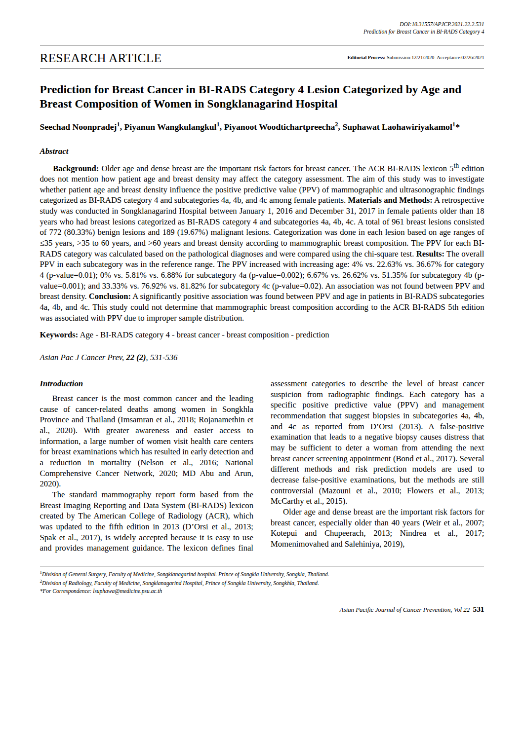DOI:10.31557/APJCP.2021.22.2.531
Prediction for Breast Cancer in BI-RADS Category 4
RESEARCH ARTICLE
Editorial Process: Submission:12/21/2020 Acceptance:02/26/2021
Prediction for Breast Cancer in BI-RADS Category 4 Lesion Categorized by Age and Breast Composition of Women in Songklanagarind Hospital
Seechad Noonpradej1, Piyanun Wangkulangkul1, Piyanoot Woodtichartpreecha2, Suphawat Laohawiriyakamol1*
Abstract
Background: Older age and dense breast are the important risk factors for breast cancer. The ACR BI-RADS lexicon 5th edition does not mention how patient age and breast density may affect the category assessment. The aim of this study was to investigate whether patient age and breast density influence the positive predictive value (PPV) of mammographic and ultrasonographic findings categorized as BI-RADS category 4 and subcategories 4a, 4b, and 4c among female patients. Materials and Methods: A retrospective study was conducted in Songklanagarind Hospital between January 1, 2016 and December 31, 2017 in female patients older than 18 years who had breast lesions categorized as BI-RADS category 4 and subcategories 4a, 4b, 4c. A total of 961 breast lesions consisted of 772 (80.33%) benign lesions and 189 (19.67%) malignant lesions. Categorization was done in each lesion based on age ranges of ≤35 years, >35 to 60 years, and >60 years and breast density according to mammographic breast composition. The PPV for each BI-RADS category was calculated based on the pathological diagnoses and were compared using the chi-square test. Results: The overall PPV in each subcategory was in the reference range. The PPV increased with increasing age: 4% vs. 22.63% vs. 36.67% for category 4 (p-value=0.01); 0% vs. 5.81% vs. 6.88% for subcategory 4a (p-value=0.002); 6.67% vs. 26.62% vs. 51.35% for subcategory 4b (p-value=0.001); and 33.33% vs. 76.92% vs. 81.82% for subcategory 4c (p-value=0.02). An association was not found between PPV and breast density. Conclusion: A significantly positive association was found between PPV and age in patients in BI-RADS subcategories 4a, 4b, and 4c. This study could not determine that mammographic breast composition according to the ACR BI-RADS 5th edition was associated with PPV due to improper sample distribution.
Keywords: Age - BI-RADS category 4 - breast cancer - breast composition - prediction
Asian Pac J Cancer Prev, 22 (2), 531-536
Introduction
Breast cancer is the most common cancer and the leading cause of cancer-related deaths among women in Songkhla Province and Thailand (Imsamran et al., 2018; Rojanamethin et al., 2020). With greater awareness and easier access to information, a large number of women visit health care centers for breast examinations which has resulted in early detection and a reduction in mortality (Nelson et al., 2016; National Comprehensive Cancer Network, 2020; MD Abu and Arun, 2020).
The standard mammography report form based from the Breast Imaging Reporting and Data System (BI-RADS) lexicon created by The American College of Radiology (ACR), which was updated to the fifth edition in 2013 (D’Orsi et al., 2013; Spak et al., 2017), is widely accepted because it is easy to use and provides management guidance. The lexicon defines final assessment categories to describe the level of breast cancer suspicion from radiographic findings. Each category has a specific positive predictive value (PPV) and management recommendation that suggest biopsies in subcategories 4a, 4b, and 4c as reported from D’Orsi (2013). A false-positive examination that leads to a negative biopsy causes distress that may be sufficient to deter a woman from attending the next breast cancer screening appointment (Bond et al., 2017). Several different methods and risk prediction models are used to decrease false-positive examinations, but the methods are still controversial (Mazouni et al., 2010; Flowers et al., 2013; McCarthy et al., 2015).
Older age and dense breast are the important risk factors for breast cancer, especially older than 40 years (Weir et al., 2007; Kotepui and Chupeerach, 2013; Nindrea et al., 2017; Momenimovahed and Salehiniya, 2019),
1Division of General Surgery, Faculty of Medicine, Songklanagarind hospital. Prince of Songkla University, Songkla, Thailand.
2Division of Radiology, Faculty of Medicine, Songklanagarind Hospital, Prince of Songkla University, Songkhla, Thailand.
*For Correspondence: lsuphawa@medicine.psu.ac.th
Asian Pacific Journal of Cancer Prevention, Vol 22 531